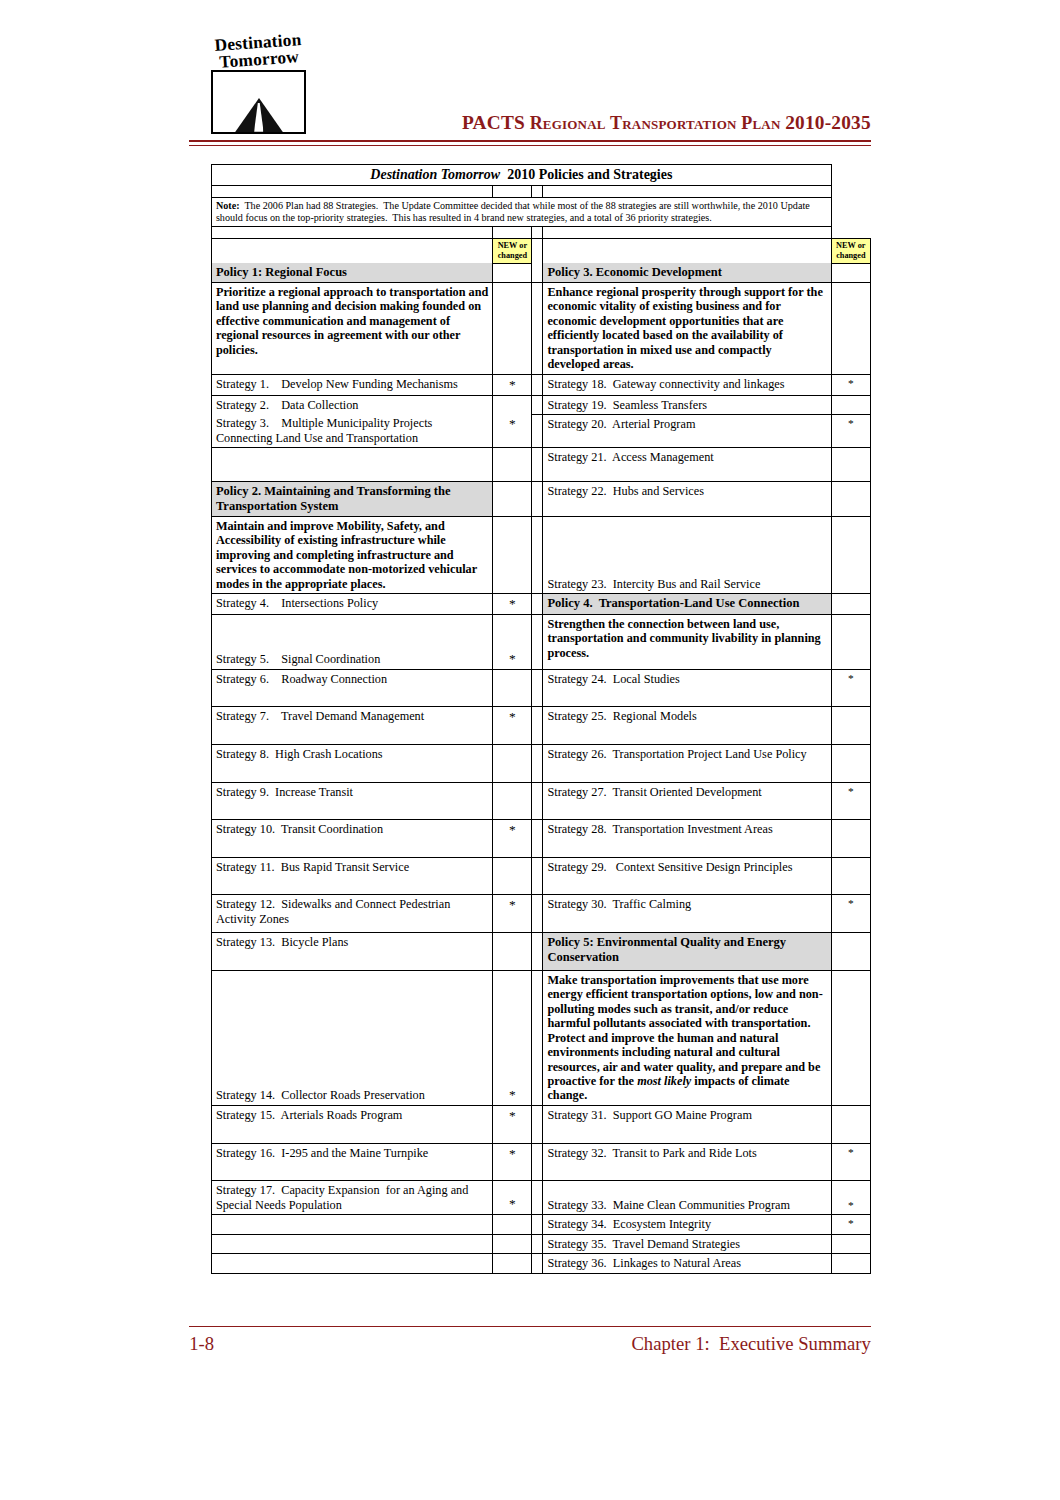Destination Tomorrow
PACTS Regional Transportation Plan 2010-2035
| | Destination Tomorrow 2010 Policies and Strategies | |
| | Note: The 2006 Plan had 88 Strategies. The Update Committee decided that while most of the 88 strategies are still worthwhile, the 2010 Update should focus on the top-priority strategies. This has resulted in 4 brand new strategies, and a total of 36 priority strategies. | |
| | | NEW or changed | | | NEW or changed |
| | Policy 1: Regional Focus | | | Policy 3. Economic Development | |
| | Prioritize a regional approach to transportation and land use planning and decision making founded on effective communication and management of regional resources in agreement with our other policies. | | | Enhance regional prosperity through support for the economic vitality of existing business and for economic development opportunities that are efficiently located based on the availability of transportation in mixed use and compactly developed areas. | |
| | Strategy 1. Develop New Funding Mechanisms | * | | Strategy 18. Gateway connectivity and linkages | * |
| | Strategy 2. Data Collection | | | Strategy 19. Seamless Transfers | |
| | Strategy 3. Multiple Municipality Projects Connecting Land Use and Transportation | * | | Strategy 20. Arterial Program | * |
| | | | | Strategy 21. Access Management | |
| | Policy 2. Maintaining and Transforming the Transportation System | | | Strategy 22. Hubs and Services | |
| | Maintain and improve Mobility, Safety, and Accessibility of existing infrastructure while improving and completing infrastructure and services to accommodate non-motorized vehicular modes in the appropriate places. | | | Strategy 23. Intercity Bus and Rail Service | |
| | Strategy 4. Intersections Policy | * | | Policy 4. Transportation-Land Use Connection | |
| | Strategy 5. Signal Coordination | * | | Strengthen the connection between land use, transportation and community livability in planning process. | |
| | Strategy 6. Roadway Connection | | | Strategy 24. Local Studies | * |
| | Strategy 7. Travel Demand Management | * | | Strategy 25. Regional Models | |
| | Strategy 8. High Crash Locations | | | Strategy 26. Transportation Project Land Use Policy | |
| | Strategy 9. Increase Transit | | | Strategy 27. Transit Oriented Development | * |
| | Strategy 10. Transit Coordination | * | | Strategy 28. Transportation Investment Areas | |
| | Strategy 11. Bus Rapid Transit Service | | | Strategy 29. Context Sensitive Design Principles | |
| | Strategy 12. Sidewalks and Connect Pedestrian Activity Zones | * | | Strategy 30. Traffic Calming | * |
| | Strategy 13. Bicycle Plans | | | Policy 5: Environmental Quality and Energy Conservation | |
| | Strategy 14. Collector Roads Preservation | * | | Make transportation improvements that use more energy efficient transportation options, low and non-polluting modes such as transit, and/or reduce harmful pollutants associated with transportation. Protect and improve the human and natural environments including natural and cultural resources, air and water quality, and prepare and be proactive for the most likely impacts of climate change. | |
| | Strategy 15. Arterials Roads Program | * | | Strategy 31. Support GO Maine Program | |
| | Strategy 16. I-295 and the Maine Turnpike | * | | Strategy 32. Transit to Park and Ride Lots | * |
| | Strategy 17. Capacity Expansion for an Aging and Special Needs Population | * | | Strategy 33. Maine Clean Communities Program | * |
| | | | | Strategy 34. Ecosystem Integrity | * |
| | | | | Strategy 35. Travel Demand Strategies | |
| | | | | Strategy 36. Linkages to Natural Areas | |
1-8
Chapter 1: Executive Summary